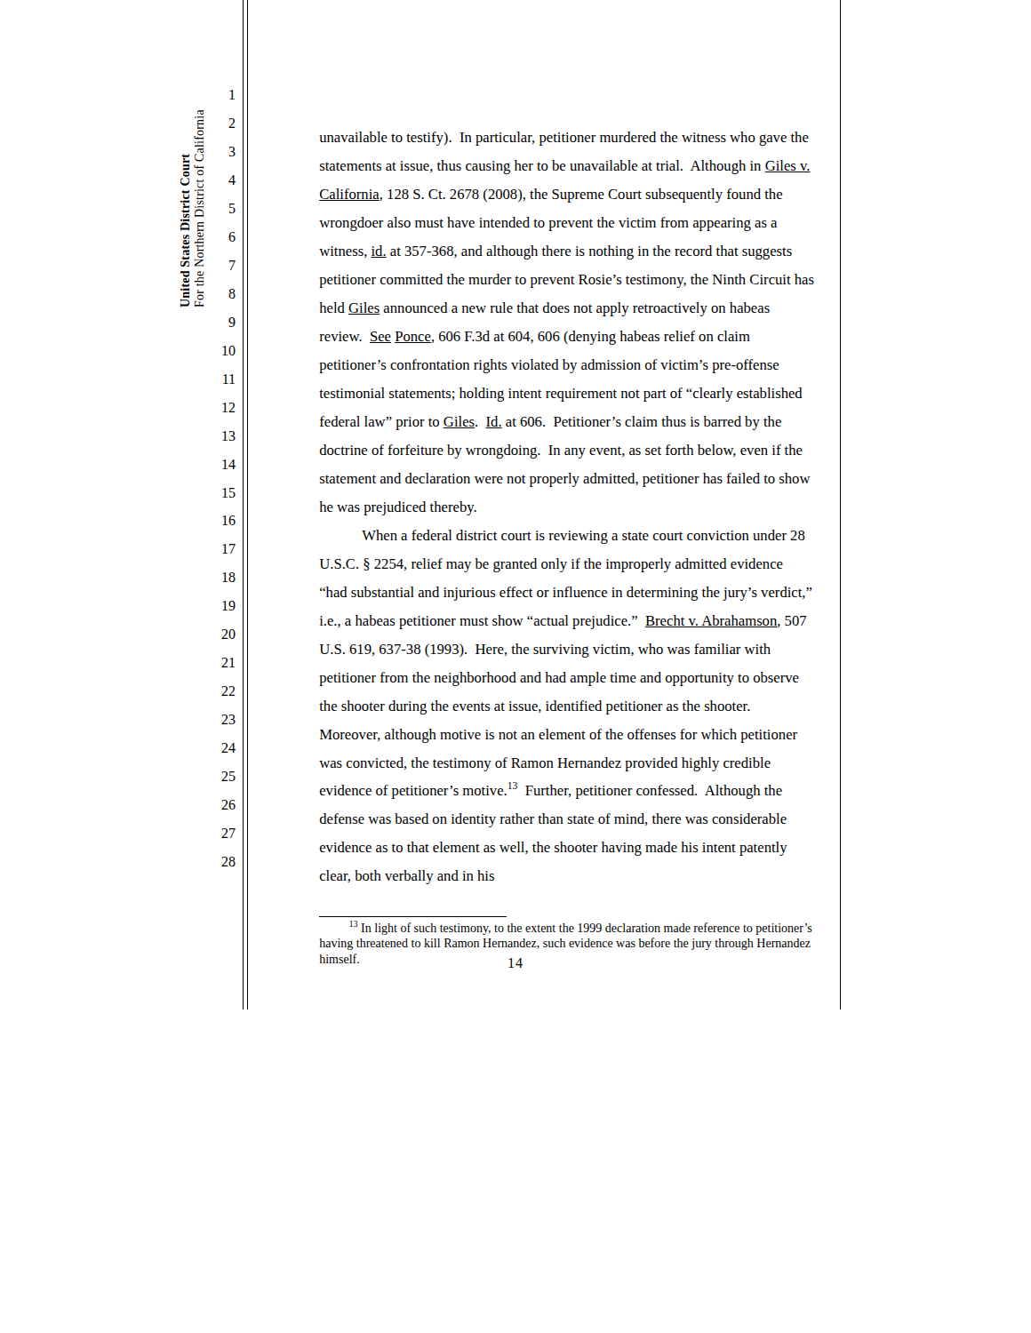1
2
3
4
5
6
7
8
9
10
11
12
13
14
15
16
17
18
19
20
21
22
23
24
25
26
27
28
United States District Court
For the Northern District of California
unavailable to testify). In particular, petitioner murdered the witness who gave the statements at issue, thus causing her to be unavailable at trial. Although in Giles v. California, 128 S. Ct. 2678 (2008), the Supreme Court subsequently found the wrongdoer also must have intended to prevent the victim from appearing as a witness, id. at 357-368, and although there is nothing in the record that suggests petitioner committed the murder to prevent Rosie’s testimony, the Ninth Circuit has held Giles announced a new rule that does not apply retroactively on habeas review. See Ponce, 606 F.3d at 604, 606 (denying habeas relief on claim petitioner’s confrontation rights violated by admission of victim’s pre-offense testimonial statements; holding intent requirement not part of “clearly established federal law” prior to Giles. Id. at 606. Petitioner’s claim thus is barred by the doctrine of forfeiture by wrongdoing. In any event, as set forth below, even if the statement and declaration were not properly admitted, petitioner has failed to show he was prejudiced thereby.
When a federal district court is reviewing a state court conviction under 28 U.S.C. § 2254, relief may be granted only if the improperly admitted evidence “had substantial and injurious effect or influence in determining the jury’s verdict,” i.e., a habeas petitioner must show “actual prejudice.” Brecht v. Abrahamson, 507 U.S. 619, 637-38 (1993). Here, the surviving victim, who was familiar with petitioner from the neighborhood and had ample time and opportunity to observe the shooter during the events at issue, identified petitioner as the shooter. Moreover, although motive is not an element of the offenses for which petitioner was convicted, the testimony of Ramon Hernandez provided highly credible evidence of petitioner’s motive.13 Further, petitioner confessed. Although the defense was based on identity rather than state of mind, there was considerable evidence as to that element as well, the shooter having made his intent patently clear, both verbally and in his
13 In light of such testimony, to the extent the 1999 declaration made reference to petitioner’s having threatened to kill Ramon Hernandez, such evidence was before the jury through Hernandez himself.
14